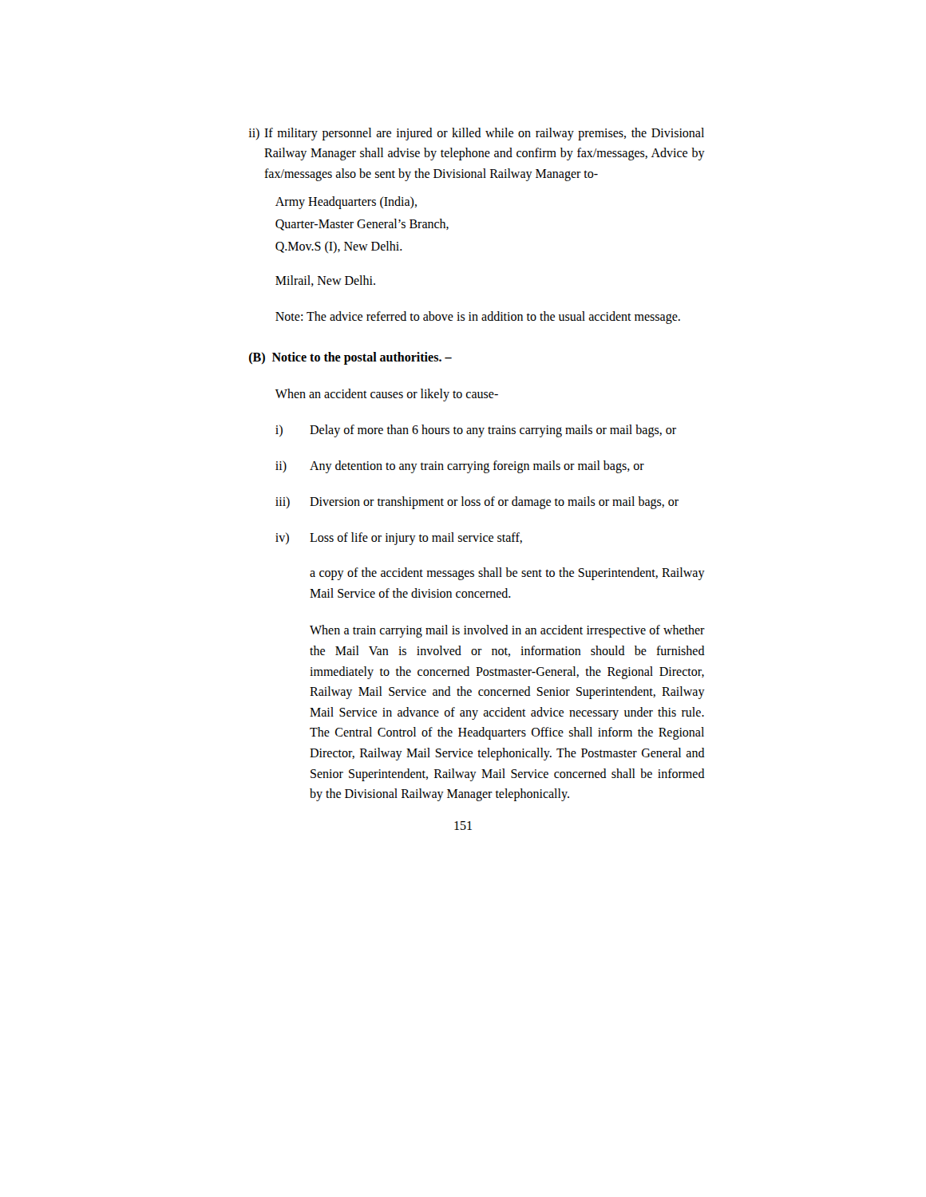ii)
If military personnel are injured or killed while on railway premises, the Divisional Railway Manager shall advise by telephone and confirm by fax/messages, Advice by fax/messages also be sent by the Divisional Railway Manager to-
Army Headquarters (India),
Quarter-Master General’s Branch,
Q.Mov.S (I), New Delhi.
Milrail, New Delhi.
Note: The advice referred to above is in addition to the usual accident message.
(B)
Notice to the postal authorities. –
When an accident causes or likely to cause-
i)
Delay of more than 6 hours to any trains carrying mails or mail bags, or
ii)
Any detention to any train carrying foreign mails or mail bags, or
iii)
Diversion or transhipment or loss of or damage to mails or mail bags, or
iv)
Loss of life or injury to mail service staff,
a copy of the accident messages shall be sent to the Superintendent, Railway Mail Service of the division concerned.
When a train carrying mail is involved in an accident irrespective of whether the Mail Van is involved or not, information should be furnished immediately to the concerned Postmaster-General, the Regional Director, Railway Mail Service and the concerned Senior Superintendent, Railway Mail Service in advance of any accident advice necessary under this rule. The Central Control of the Headquarters Office shall inform the Regional Director, Railway Mail Service telephonically. The Postmaster General and Senior Superintendent, Railway Mail Service concerned shall be informed by the Divisional Railway Manager telephonically.
151